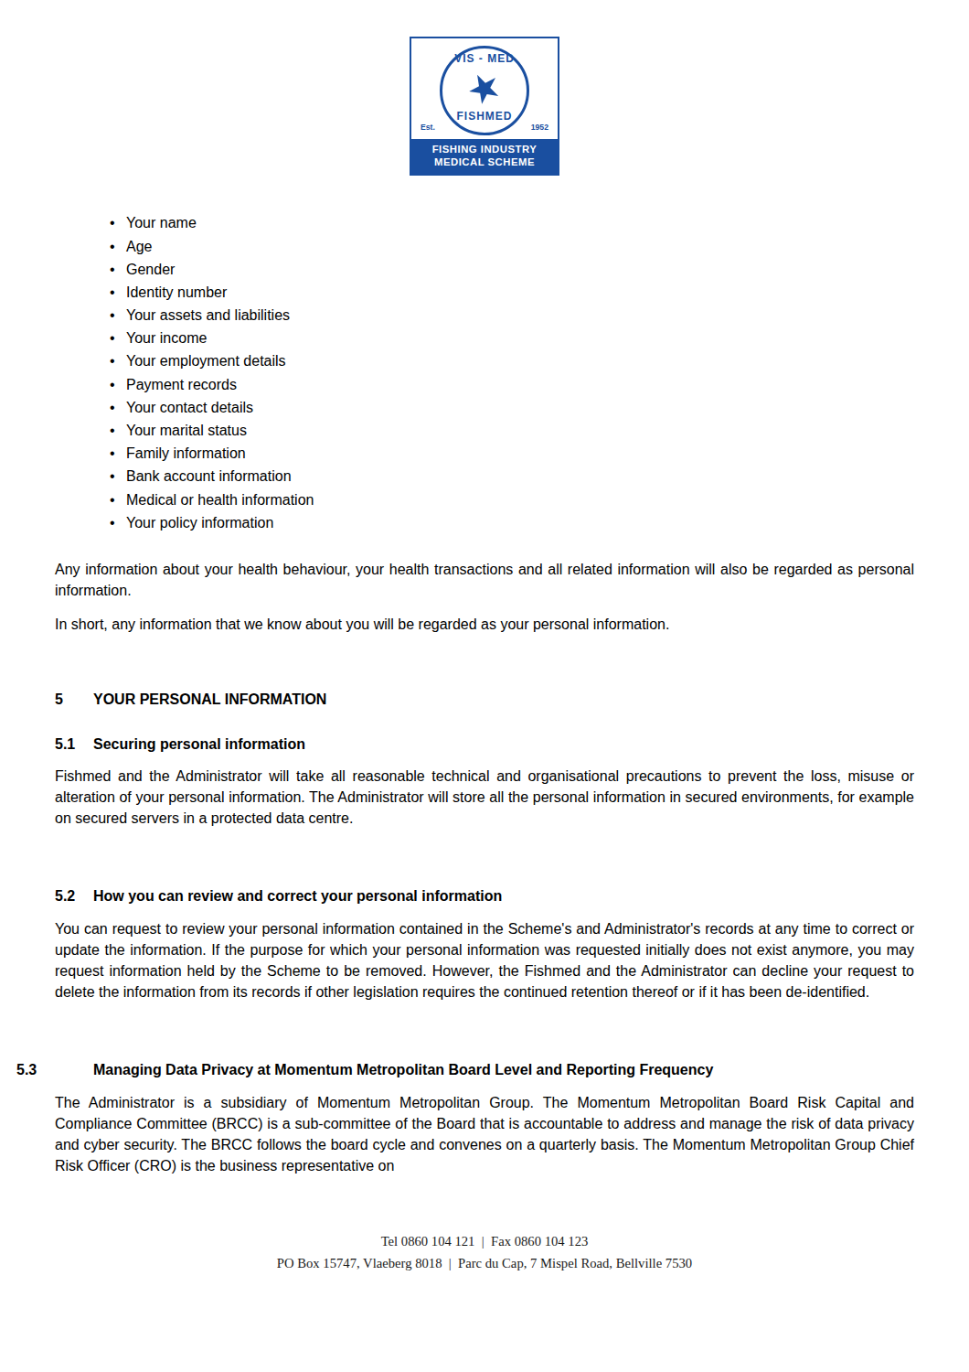VIS - MED
FISHMED
Est.
1952
FISHING INDUSTRY
MEDICAL SCHEME
Your name
Age
Gender
Identity number
Your assets and liabilities
Your income
Your employment details
Payment records
Your contact details
Your marital status
Family information
Bank account information
Medical or health information
Your policy information
Any information about your health behaviour, your health transactions and all related information will also be regarded as personal information.
In short, any information that we know about you will be regarded as your personal information.
5 YOUR PERSONAL INFORMATION
5.1 Securing personal information
Fishmed and the Administrator will take all reasonable technical and organisational precautions to prevent the loss, misuse or alteration of your personal information. The Administrator will store all the personal information in secured environments, for example on secured servers in a protected data centre.
5.2 How you can review and correct your personal information
You can request to review your personal information contained in the Scheme's and Administrator's records at any time to correct or update the information. If the purpose for which your personal information was requested initially does not exist anymore, you may request information held by the Scheme to be removed. However, the Fishmed and the Administrator can decline your request to delete the information from its records if other legislation requires the continued retention thereof or if it has been de-identified.
5.3 Managing Data Privacy at Momentum Metropolitan Board Level and Reporting Frequency
The Administrator is a subsidiary of Momentum Metropolitan Group. The Momentum Metropolitan Board Risk Capital and Compliance Committee (BRCC) is a sub-committee of the Board that is accountable to address and manage the risk of data privacy and cyber security. The BRCC follows the board cycle and convenes on a quarterly basis. The Momentum Metropolitan Group Chief Risk Officer (CRO) is the business representative on
Tel 0860 104 121 | Fax 0860 104 123
PO Box 15747, Vlaeberg 8018 | Parc du Cap, 7 Mispel Road, Bellville 7530